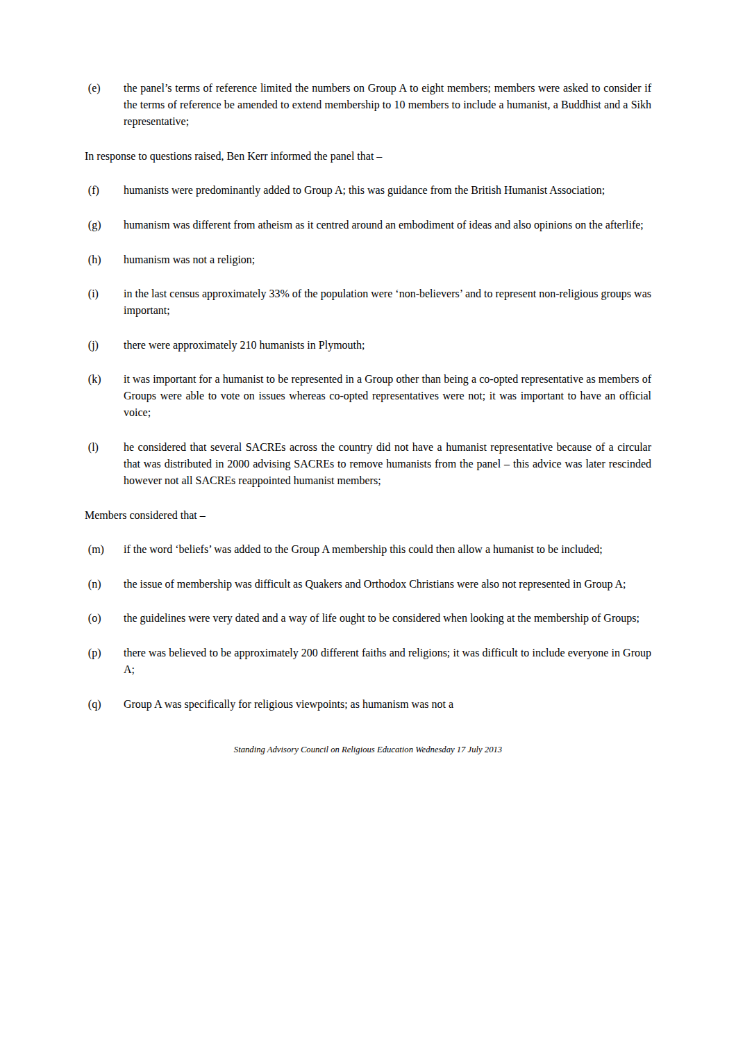(e)
the panel’s terms of reference limited the numbers on Group A to eight members; members were asked to consider if the terms of reference be amended to extend membership to 10 members to include a humanist, a Buddhist and a Sikh representative;
In response to questions raised, Ben Kerr informed the panel that –
(f)
humanists were predominantly added to Group A; this was guidance from the British Humanist Association;
(g)
humanism was different from atheism as it centred around an embodiment of ideas and also opinions on the afterlife;
(h)
humanism was not a religion;
(i)
in the last census approximately 33% of the population were ‘non-believers’ and to represent non-religious groups was important;
(j)
there were approximately 210 humanists in Plymouth;
(k)
it was important for a humanist to be represented in a Group other than being a co-opted representative as members of Groups were able to vote on issues whereas co-opted representatives were not; it was important to have an official voice;
(l)
he considered that several SACREs across the country did not have a humanist representative because of a circular that was distributed in 2000 advising SACREs to remove humanists from the panel – this advice was later rescinded however not all SACREs reappointed humanist members;
Members considered that –
(m)
if the word ‘beliefs’ was added to the Group A membership this could then allow a humanist to be included;
(n)
the issue of membership was difficult as Quakers and Orthodox Christians were also not represented in Group A;
(o)
the guidelines were very dated and a way of life ought to be considered when looking at the membership of Groups;
(p)
there was believed to be approximately 200 different faiths and religions; it was difficult to include everyone in Group A;
(q)
Group A was specifically for religious viewpoints; as humanism was not a
Standing Advisory Council on Religious Education Wednesday 17 July 2013